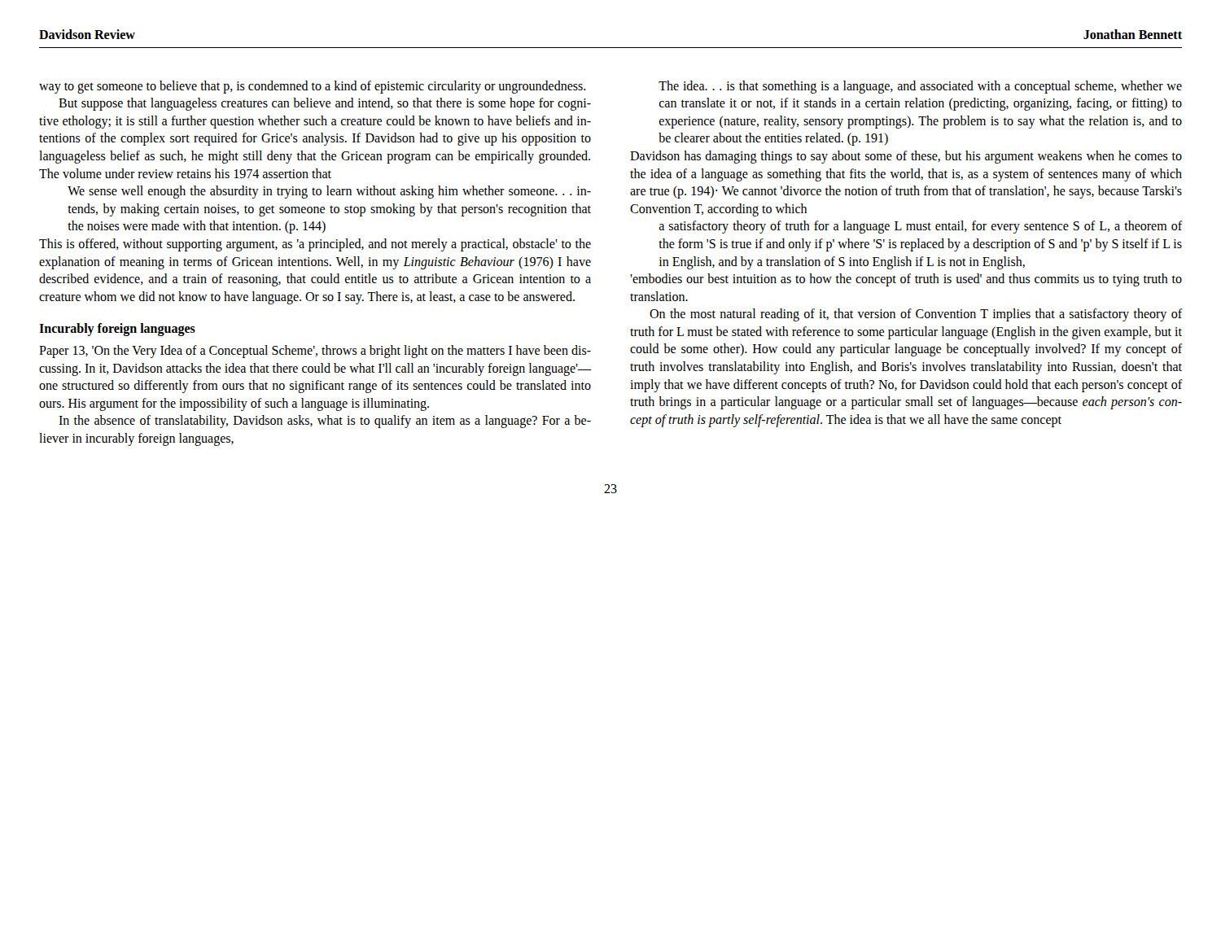Davidson Review Jonathan Bennett
way to get someone to believe that p, is condemned to a kind of epistemic circularity or ungroundedness.
But suppose that languageless creatures can believe and intend, so that there is some hope for cognitive ethology; it is still a further question whether such a creature could be known to have beliefs and intentions of the complex sort required for Grice's analysis. If Davidson had to give up his opposition to languageless belief as such, he might still deny that the Gricean program can be empirically grounded. The volume under review retains his 1974 assertion that
We sense well enough the absurdity in trying to learn without asking him whether someone. . . intends, by making certain noises, to get someone to stop smoking by that person's recognition that the noises were made with that intention. (p. 144)
This is offered, without supporting argument, as 'a principled, and not merely a practical, obstacle' to the explanation of meaning in terms of Gricean intentions. Well, in my Linguistic Behaviour (1976) I have described evidence, and a train of reasoning, that could entitle us to attribute a Gricean intention to a creature whom we did not know to have language. Or so I say. There is, at least, a case to be answered.
Incurably foreign languages
Paper 13, 'On the Very Idea of a Conceptual Scheme', throws a bright light on the matters I have been discussing. In it, Davidson attacks the idea that there could be what I'll call an 'incurably foreign language'—one structured so differently from ours that no significant range of its sentences could be translated into ours. His argument for the impossibility of such a language is illuminating.
In the absence of translatability, Davidson asks, what is to qualify an item as a language? For a believer in incurably foreign languages,
The idea. . . is that something is a language, and associated with a conceptual scheme, whether we can translate it or not, if it stands in a certain relation (predicting, organizing, facing, or fitting) to experience (nature, reality, sensory promptings). The problem is to say what the relation is, and to be clearer about the entities related. (p. 191)
Davidson has damaging things to say about some of these, but his argument weakens when he comes to the idea of a language as something that fits the world, that is, as a system of sentences many of which are true (p. 194)· We cannot 'divorce the notion of truth from that of translation', he says, because Tarski's Convention T, according to which
a satisfactory theory of truth for a language L must entail, for every sentence S of L, a theorem of the form 'S is true if and only if p' where 'S' is replaced by a description of S and 'p' by S itself if L is in English, and by a translation of S into English if L is not in English,
'embodies our best intuition as to how the concept of truth is used' and thus commits us to tying truth to translation.
On the most natural reading of it, that version of Convention T implies that a satisfactory theory of truth for L must be stated with reference to some particular language (English in the given example, but it could be some other). How could any particular language be conceptually involved? If my concept of truth involves translatability into English, and Boris's involves translatability into Russian, doesn't that imply that we have different concepts of truth? No, for Davidson could hold that each person's concept of truth brings in a particular language or a particular small set of languages—because each person's concept of truth is partly self-referential. The idea is that we all have the same concept
23